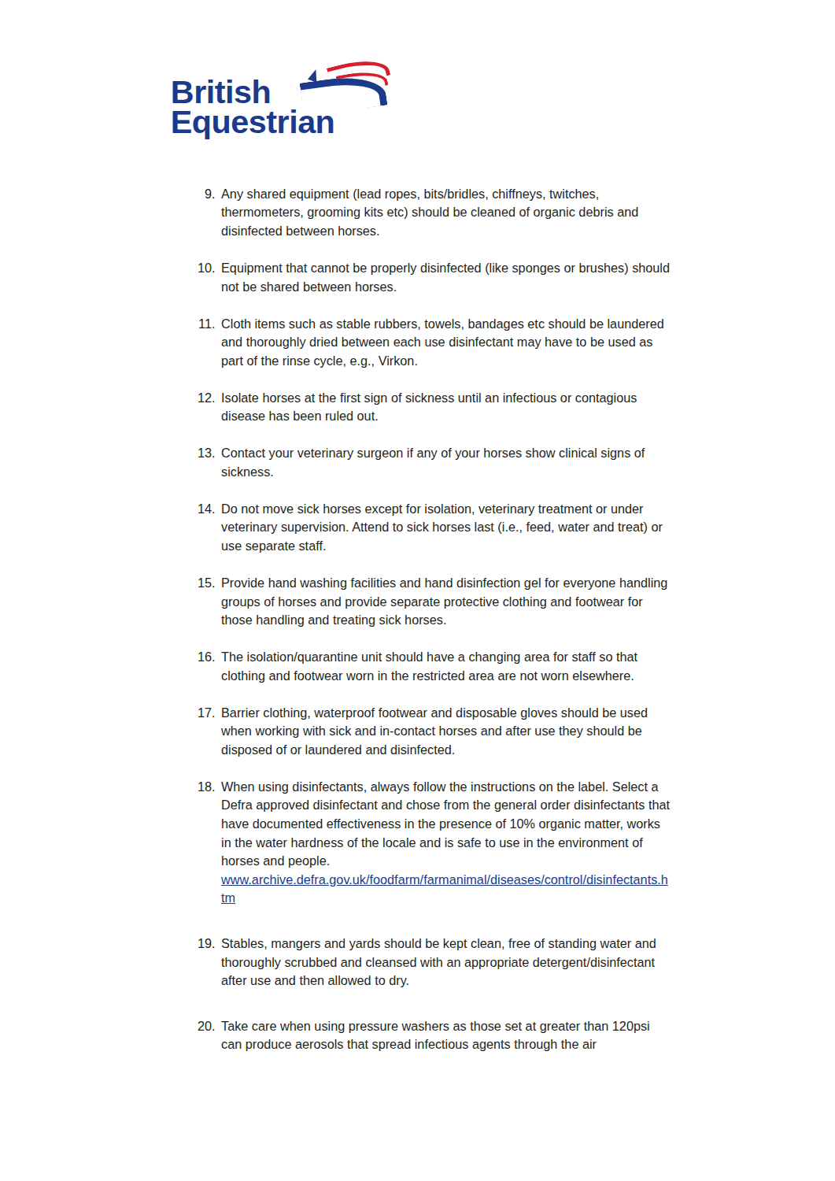British Equestrian
Any shared equipment (lead ropes, bits/bridles, chiffneys, twitches, thermometers, grooming kits etc) should be cleaned of organic debris and disinfected between horses.
Equipment that cannot be properly disinfected (like sponges or brushes) should not be shared between horses.
Cloth items such as stable rubbers, towels, bandages etc should be laundered and thoroughly dried between each use disinfectant may have to be used as part of the rinse cycle, e.g., Virkon.
Isolate horses at the first sign of sickness until an infectious or contagious disease has been ruled out.
Contact your veterinary surgeon if any of your horses show clinical signs of sickness.
Do not move sick horses except for isolation, veterinary treatment or under veterinary supervision. Attend to sick horses last (i.e., feed, water and treat) or use separate staff.
Provide hand washing facilities and hand disinfection gel for everyone handling groups of horses and provide separate protective clothing and footwear for those handling and treating sick horses.
The isolation/quarantine unit should have a changing area for staff so that clothing and footwear worn in the restricted area are not worn elsewhere.
Barrier clothing, waterproof footwear and disposable gloves should be used when working with sick and in-contact horses and after use they should be disposed of or laundered and disinfected.
When using disinfectants, always follow the instructions on the label. Select a Defra approved disinfectant and chose from the general order disinfectants that have documented effectiveness in the presence of 10% organic matter, works in the water hardness of the locale and is safe to use in the environment of horses and people.
www.archive.defra.gov.uk/foodfarm/farmanimal/diseases/control/disinfectants.htm
Stables, mangers and yards should be kept clean, free of standing water and thoroughly scrubbed and cleansed with an appropriate detergent/disinfectant after use and then allowed to dry.
Take care when using pressure washers as those set at greater than 120psi can produce aerosols that spread infectious agents through the air